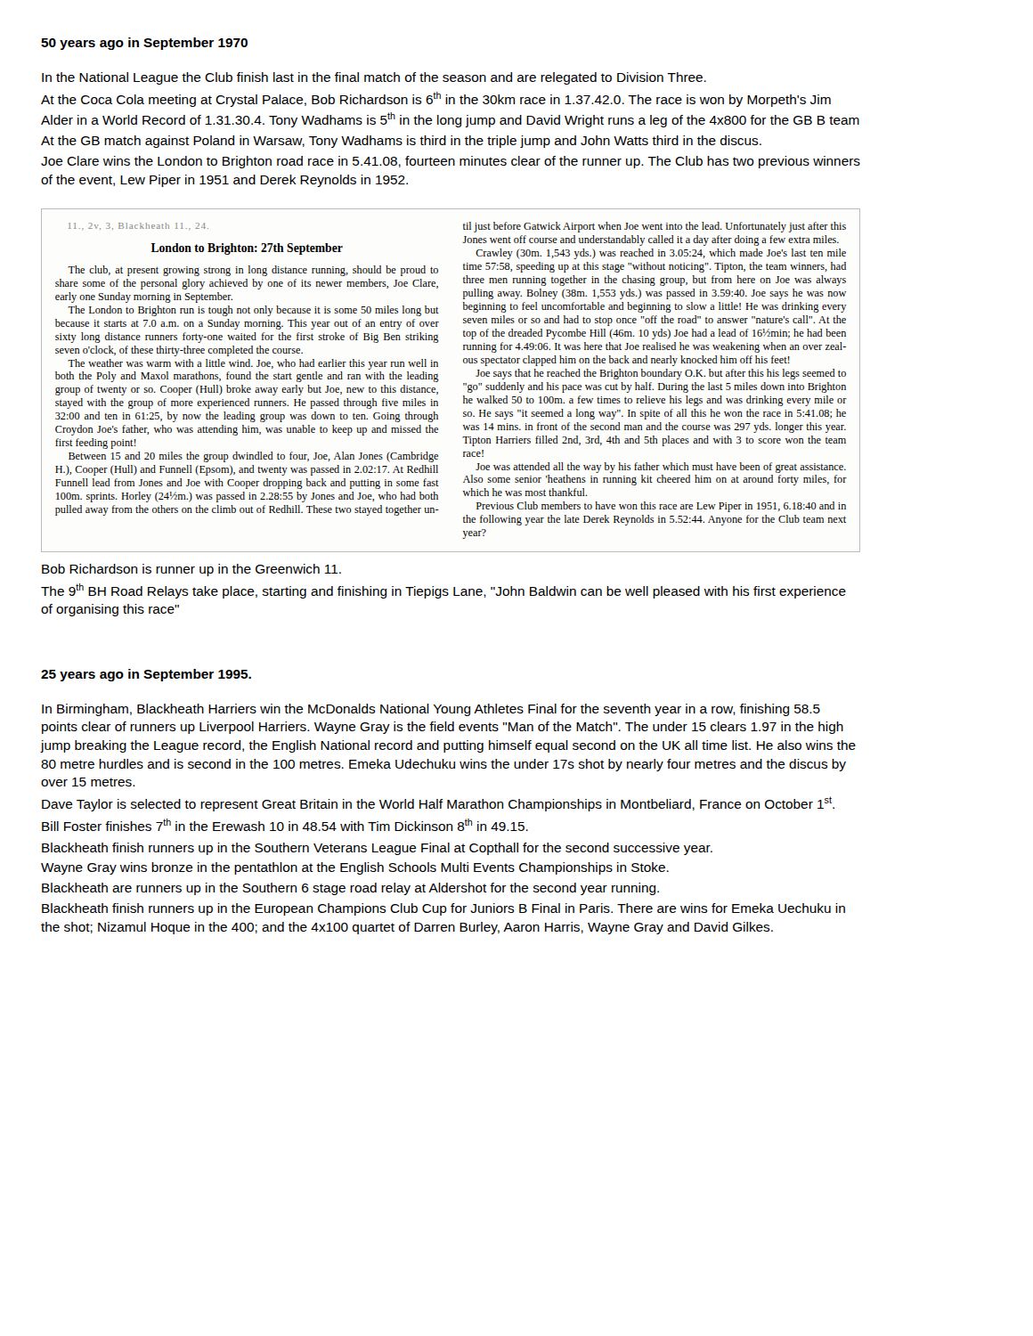50 years ago in September 1970
In the National League the Club finish last in the final match of the season and are relegated to Division Three.
At the Coca Cola meeting at Crystal Palace, Bob Richardson is 6th in the 30km race in 1.37.42.0. The race is won by Morpeth's Jim Alder in a World Record of 1.31.30.4. Tony Wadhams is 5th in the long jump and David Wright runs a leg of the 4x800 for the GB B team
At the GB match against Poland in Warsaw, Tony Wadhams is third in the triple jump and John Watts third in the discus.
Joe Clare wins the London to Brighton road race in 5.41.08, fourteen minutes clear of the runner up. The Club has two previous winners of the event, Lew Piper in 1951 and Derek Reynolds in 1952.
11., 2v, 3, Blackheath 11., 24.
London to Brighton: 27th September
The club, at present growing strong in long distance running, should be proud to share some of the personal glory achieved by one of its newer members, Joe Clare, early one Sunday morning in September.
The London to Brighton run is tough not only because it is some 50 miles long but because it starts at 7.0 a.m. on a Sunday morning. This year out of an entry of over sixty long distance runners forty-one waited for the first stroke of Big Ben striking seven o'clock, of these thirty-three completed the course.
The weather was warm with a little wind. Joe, who had earlier this year run well in both the Poly and Maxol marathons, found the start gentle and ran with the leading group of twenty or so. Cooper (Hull) broke away early but Joe, new to this distance, stayed with the group of more experienced runners. He passed through five miles in 32:00 and ten in 61:25, by now the leading group was down to ten. Going through Croydon Joe's father, who was attending him, was unable to keep up and missed the first feeding point!
Between 15 and 20 miles the group dwindled to four, Joe, Alan Jones (Cambridge H.), Cooper (Hull) and Funnell (Epsom), and twenty was passed in 2.02:17. At Redhill Funnell lead from Jones and Joe with Cooper dropping back and putting in some fast 100m. sprints. Horley (24½m.) was passed in 2.28:55 by Jones and Joe, who had both pulled away from the others on the climb out of Redhill. These two stayed together until just before Gatwick Airport when Joe went into the lead. Unfortunately just after this Jones went off course and understandably called it a day after doing a few extra miles.
Crawley (30m. 1,543 yds.) was reached in 3.05:24, which made Joe's last ten mile time 57:58, speeding up at this stage "without noticing". Tipton, the team winners, had three men running together in the chasing group, but from here on Joe was always pulling away. Bolney (38m. 1,553 yds.) was passed in 3.59:40. Joe says he was now beginning to feel uncomfortable and beginning to slow a little! He was drinking every seven miles or so and had to stop once "off the road" to answer "nature's call". At the top of the dreaded Pycombe Hill (46m. 10 yds) Joe had a lead of 16½min; he had been running for 4.49:06. It was here that Joe realised he was weakening when an over zealous spectator clapped him on the back and nearly knocked him off his feet!
Joe says that he reached the Brighton boundary O.K. but after this his legs seemed to "go" suddenly and his pace was cut by half. During the last 5 miles down into Brighton he walked 50 to 100m. a few times to relieve his legs and was drinking every mile or so. He says "it seemed a long way". In spite of all this he won the race in 5:41.08; he was 14 mins. in front of the second man and the course was 297 yds. longer this year. Tipton Harriers filled 2nd, 3rd, 4th and 5th places and with 3 to score won the team race!
Joe was attended all the way by his father which must have been of great assistance. Also some senior 'heathens in running kit cheered him on at around forty miles, for which he was most thankful.
Previous Club members to have won this race are Lew Piper in 1951, 6.18:40 and in the following year the late Derek Reynolds in 5.52:44. Anyone for the Club team next year?
Bob Richardson is runner up in the Greenwich 11.
The 9th BH Road Relays take place, starting and finishing in Tiepigs Lane, "John Baldwin can be well pleased with his first experience of organising this race"
25 years ago in September 1995.
In Birmingham, Blackheath Harriers win the McDonalds National Young Athletes Final for the seventh year in a row, finishing 58.5 points clear of runners up Liverpool Harriers. Wayne Gray is the field events "Man of the Match". The under 15 clears 1.97 in the high jump breaking the League record, the English National record and putting himself equal second on the UK all time list. He also wins the 80 metre hurdles and is second in the 100 metres. Emeka Udechuku wins the under 17s shot by nearly four metres and the discus by over 15 metres.
Dave Taylor is selected to represent Great Britain in the World Half Marathon Championships in Montbeliard, France on October 1st.
Bill Foster finishes 7th in the Erewash 10 in 48.54 with Tim Dickinson 8th in 49.15.
Blackheath finish runners up in the Southern Veterans League Final at Copthall for the second successive year.
Wayne Gray wins bronze in the pentathlon at the English Schools Multi Events Championships in Stoke.
Blackheath are runners up in the Southern 6 stage road relay at Aldershot for the second year running.
Blackheath finish runners up in the European Champions Club Cup for Juniors B Final in Paris. There are wins for Emeka Uechuku in the shot; Nizamul Hoque in the 400; and the 4x100 quartet of Darren Burley, Aaron Harris, Wayne Gray and David Gilkes.